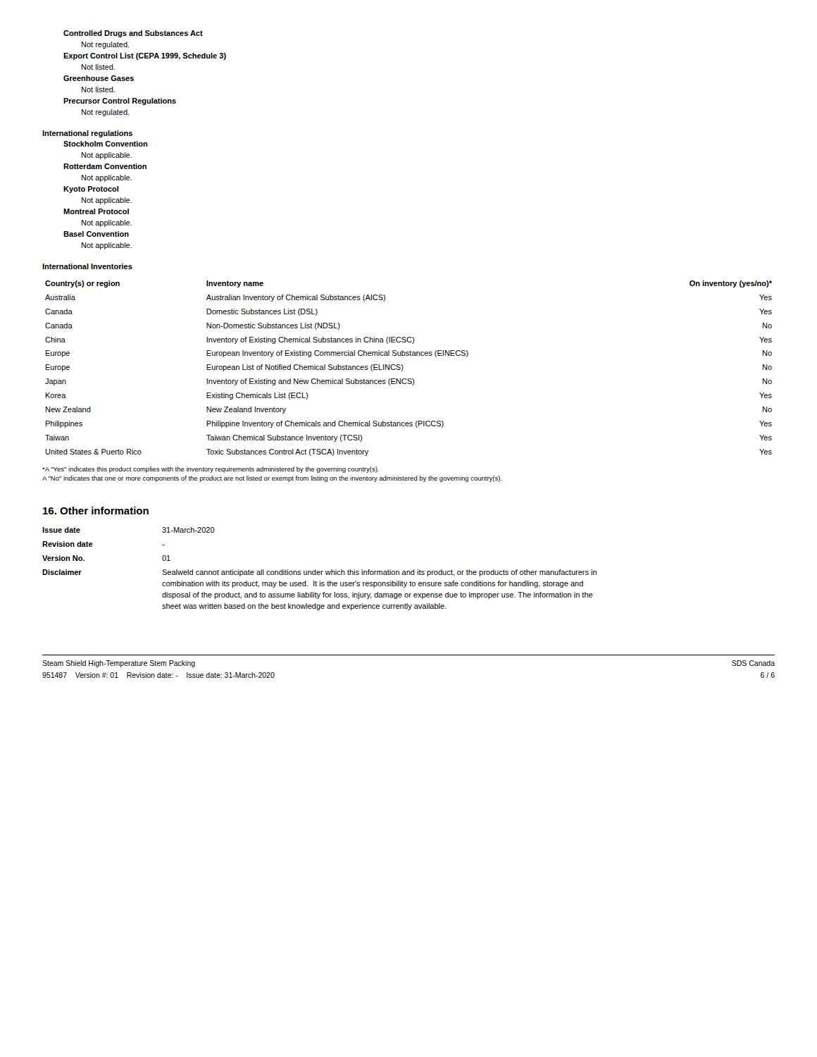Controlled Drugs and Substances Act
Not regulated.
Export Control List (CEPA 1999, Schedule 3)
Not listed.
Greenhouse Gases
Not listed.
Precursor Control Regulations
Not regulated.
International regulations
Stockholm Convention
Not applicable.
Rotterdam Convention
Not applicable.
Kyoto Protocol
Not applicable.
Montreal Protocol
Not applicable.
Basel Convention
Not applicable.
International Inventories
| Country(s) or region | Inventory name | On inventory (yes/no)* |
| --- | --- | --- |
| Australia | Australian Inventory of Chemical Substances (AICS) | Yes |
| Canada | Domestic Substances List (DSL) | Yes |
| Canada | Non-Domestic Substances List (NDSL) | No |
| China | Inventory of Existing Chemical Substances in China (IECSC) | Yes |
| Europe | European Inventory of Existing Commercial Chemical Substances (EINECS) | No |
| Europe | European List of Notified Chemical Substances (ELINCS) | No |
| Japan | Inventory of Existing and New Chemical Substances (ENCS) | No |
| Korea | Existing Chemicals List (ECL) | Yes |
| New Zealand | New Zealand Inventory | No |
| Philippines | Philippine Inventory of Chemicals and Chemical Substances (PICCS) | Yes |
| Taiwan | Taiwan Chemical Substance Inventory (TCSI) | Yes |
| United States & Puerto Rico | Toxic Substances Control Act (TSCA) Inventory | Yes |
*A "Yes" indicates this product complies with the inventory requirements administered by the governing country(s).
A "No" indicates that one or more components of the product are not listed or exempt from listing on the inventory administered by the governing country(s).
16. Other information
Issue date
31-March-2020
Revision date
-
Version No.
01
Disclaimer
Sealweld cannot anticipate all conditions under which this information and its product, or the products of other manufacturers in combination with its product, may be used. It is the user's responsibility to ensure safe conditions for handling, storage and disposal of the product, and to assume liability for loss, injury, damage or expense due to improper use. The information in the sheet was written based on the best knowledge and experience currently available.
Steam Shield High-Temperature Stem Packing
SDS Canada
951487 Version #: 01 Revision date: - Issue date: 31-March-2020
6 / 6